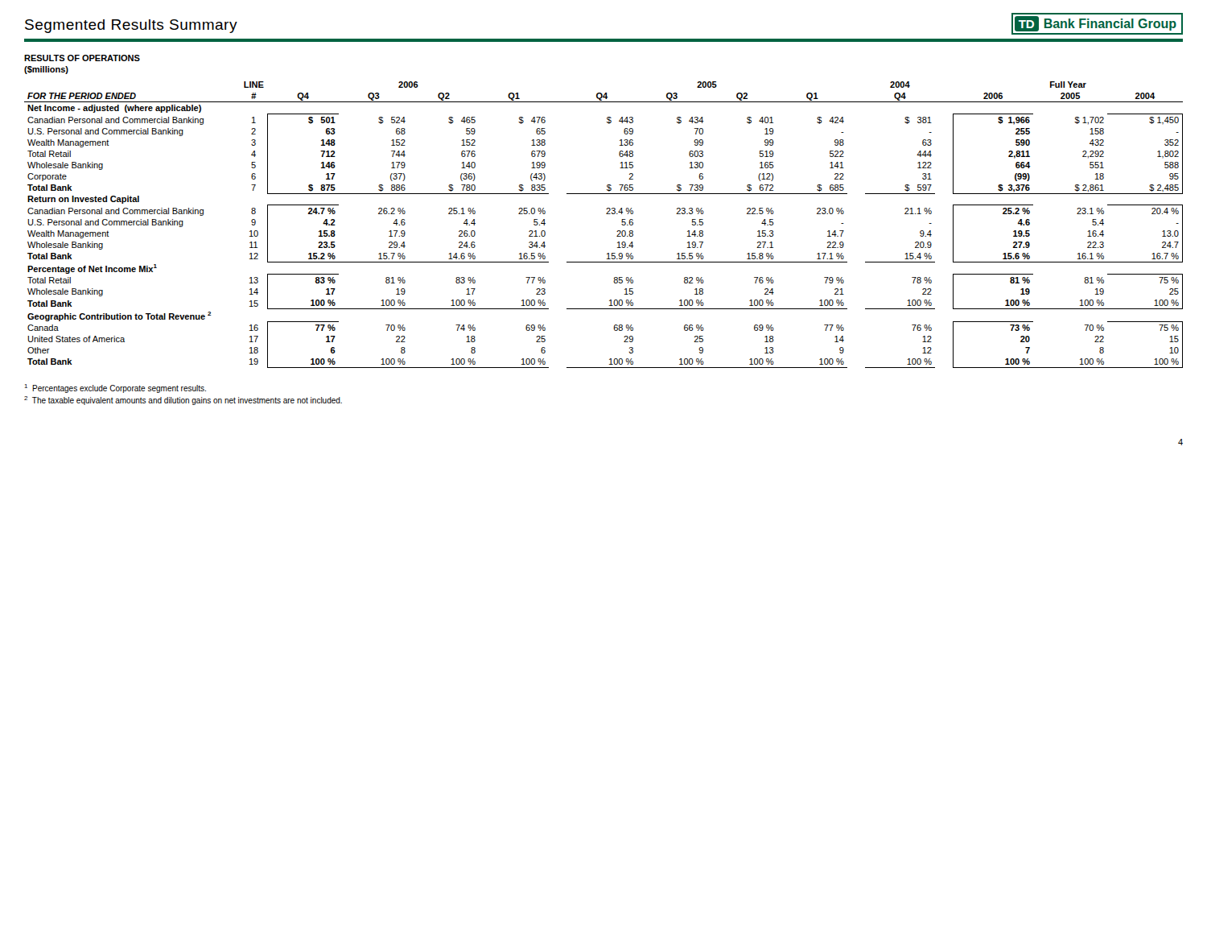Segmented Results Summary
TD Bank Financial Group
RESULTS OF OPERATIONS
($millions)
| | LINE | 2006 | | 2005 | | 2004 | | Full Year |
| FOR THE PERIOD ENDED | # | Q4 | Q3 | Q2 | Q1 | | Q4 | Q3 | Q2 | Q1 | | Q4 | | 2006 | 2005 | 2004 |
| Net Income - adjusted (where applicable) | | |
| Canadian Personal and Commercial Banking | 1 | $ 501 | $ 524 | $ 465 | $ 476 | | $ 443 | $ 434 | $ 401 | $ 424 | | $ 381 | | $ 1,966 | $ 1,702 | $ 1,450 |
| U.S. Personal and Commercial Banking | 2 | 63 | 68 | 59 | 65 | | 69 | 70 | 19 | - | | - | | 255 | 158 | - |
| Wealth Management | 3 | 148 | 152 | 152 | 138 | | 136 | 99 | 99 | 98 | | 63 | | 590 | 432 | 352 |
| Total Retail | 4 | 712 | 744 | 676 | 679 | | 648 | 603 | 519 | 522 | | 444 | | 2,811 | 2,292 | 1,802 |
| Wholesale Banking | 5 | 146 | 179 | 140 | 199 | | 115 | 130 | 165 | 141 | | 122 | | 664 | 551 | 588 |
| Corporate | 6 | 17 | (37) | (36) | (43) | | 2 | 6 | (12) | 22 | | 31 | | (99) | 18 | 95 |
| Total Bank | 7 | $ 875 | $ 886 | $ 780 | $ 835 | | $ 765 | $ 739 | $ 672 | $ 685 | | $ 597 | | $ 3,376 | $ 2,861 | $ 2,485 |
| Return on Invested Capital | | |
| Canadian Personal and Commercial Banking | 8 | 24.7 % | 26.2 % | 25.1 % | 25.0 % | | 23.4 % | 23.3 % | 22.5 % | 23.0 % | | 21.1 % | | 25.2 % | 23.1 % | 20.4 % |
| U.S. Personal and Commercial Banking | 9 | 4.2 | 4.6 | 4.4 | 5.4 | | 5.6 | 5.5 | 4.5 | - | | - | | 4.6 | 5.4 | - |
| Wealth Management | 10 | 15.8 | 17.9 | 26.0 | 21.0 | | 20.8 | 14.8 | 15.3 | 14.7 | | 9.4 | | 19.5 | 16.4 | 13.0 |
| Wholesale Banking | 11 | 23.5 | 29.4 | 24.6 | 34.4 | | 19.4 | 19.7 | 27.1 | 22.9 | | 20.9 | | 27.9 | 22.3 | 24.7 |
| Total Bank | 12 | 15.2 % | 15.7 % | 14.6 % | 16.5 % | | 15.9 % | 15.5 % | 15.8 % | 17.1 % | | 15.4 % | | 15.6 % | 16.1 % | 16.7 % |
| Percentage of Net Income Mix 1 | | |
| Total Retail | 13 | 83 % | 81 % | 83 % | 77 % | | 85 % | 82 % | 76 % | 79 % | | 78 % | | 81 % | 81 % | 75 % |
| Wholesale Banking | 14 | 17 | 19 | 17 | 23 | | 15 | 18 | 24 | 21 | | 22 | | 19 | 19 | 25 |
| Total Bank | 15 | 100 % | 100 % | 100 % | 100 % | | 100 % | 100 % | 100 % | 100 % | | 100 % | | 100 % | 100 % | 100 % |
| Geographic Contribution to Total Revenue 2 | | |
| Canada | 16 | 77 % | 70 % | 74 % | 69 % | | 68 % | 66 % | 69 % | 77 % | | 76 % | | 73 % | 70 % | 75 % |
| United States of America | 17 | 17 | 22 | 18 | 25 | | 29 | 25 | 18 | 14 | | 12 | | 20 | 22 | 15 |
| Other | 18 | 6 | 8 | 8 | 6 | | 3 | 9 | 13 | 9 | | 12 | | 7 | 8 | 10 |
| Total Bank | 19 | 100 % | 100 % | 100 % | 100 % | | 100 % | 100 % | 100 % | 100 % | | 100 % | | 100 % | 100 % | 100 % |
1 Percentages exclude Corporate segment results.
2 The taxable equivalent amounts and dilution gains on net investments are not included.
4